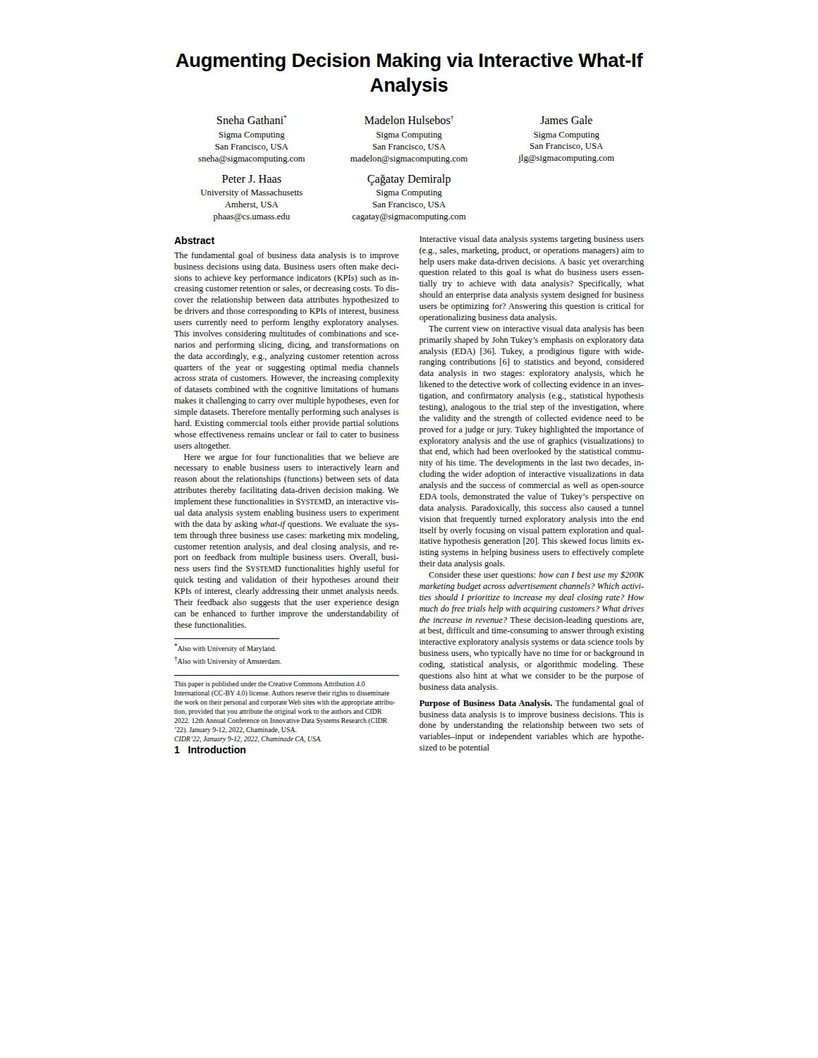Augmenting Decision Making via Interactive What-If Analysis
| Sneha Gathani * Sigma Computing San Francisco, USA sneha@sigmacomputing.com | Madelon Hulsebos † Sigma Computing San Francisco, USA madelon@sigmacomputing.com | James Gale Sigma Computing San Francisco, USA jlg@sigmacomputing.com |
| Peter J. Haas University of Massachusetts Amherst, USA phaas@cs.umass.edu | Çağatay Demiralp Sigma Computing San Francisco, USA cagatay@sigmacomputing.com | |
Abstract
The fundamental goal of business data analysis is to improve business decisions using data. Business users often make decisions to achieve key performance indicators (KPIs) such as increasing customer retention or sales, or decreasing costs. To discover the relationship between data attributes hypothesized to be drivers and those corresponding to KPIs of interest, business users currently need to perform lengthy exploratory analyses. This involves considering multitudes of combinations and scenarios and performing slicing, dicing, and transformations on the data accordingly, e.g., analyzing customer retention across quarters of the year or suggesting optimal media channels across strata of customers. However, the increasing complexity of datasets combined with the cognitive limitations of humans makes it challenging to carry over multiple hypotheses, even for simple datasets. Therefore mentally performing such analyses is hard. Existing commercial tools either provide partial solutions whose effectiveness remains unclear or fail to cater to business users altogether.
Here we argue for four functionalities that we believe are necessary to enable business users to interactively learn and reason about the relationships (functions) between sets of data attributes thereby facilitating data-driven decision making. We implement these functionalities in SYSTEMD, an interactive visual data analysis system enabling business users to experiment with the data by asking what-if questions. We evaluate the system through three business use cases: marketing mix modeling, customer retention analysis, and deal closing analysis, and report on feedback from multiple business users. Overall, business users find the SYSTEMD functionalities highly useful for quick testing and validation of their hypotheses around their KPIs of interest, clearly addressing their unmet analysis needs. Their feedback also suggests that the user experience design can be enhanced to further improve the understandability of these functionalities.
*Also with University of Maryland.
†Also with University of Amsterdam.
This paper is published under the Creative Commons Attribution 4.0 International (CC-BY 4.0) license. Authors reserve their rights to disseminate the work on their personal and corporate Web sites with the appropriate attribution, provided that you attribute the original work to the authors and CIDR 2022. 12th Annual Conference on Innovative Data Systems Research (CIDR ’22). January 9-12, 2022, Chaminade, USA.
CIDR’22, January 9-12, 2022, Chaminade CA, USA.
1 Introduction
Interactive visual data analysis systems targeting business users (e.g., sales, marketing, product, or operations managers) aim to help users make data-driven decisions. A basic yet overarching question related to this goal is what do business users essentially try to achieve with data analysis? Specifically, what should an enterprise data analysis system designed for business users be optimizing for? Answering this question is critical for operationalizing business data analysis.
The current view on interactive visual data analysis has been primarily shaped by John Tukey’s emphasis on exploratory data analysis (EDA) [36]. Tukey, a prodigious figure with wide-ranging contributions [6] to statistics and beyond, considered data analysis in two stages: exploratory analysis, which he likened to the detective work of collecting evidence in an investigation, and confirmatory analysis (e.g., statistical hypothesis testing), analogous to the trial step of the investigation, where the validity and the strength of collected evidence need to be proved for a judge or jury. Tukey highlighted the importance of exploratory analysis and the use of graphics (visualizations) to that end, which had been overlooked by the statistical community of his time. The developments in the last two decades, including the wider adoption of interactive visualizations in data analysis and the success of commercial as well as open-source EDA tools, demonstrated the value of Tukey’s perspective on data analysis. Paradoxically, this success also caused a tunnel vision that frequently turned exploratory analysis into the end itself by overly focusing on visual pattern exploration and qualitative hypothesis generation [20]. This skewed focus limits existing systems in helping business users to effectively complete their data analysis goals.
Consider these user questions: how can I best use my $200K marketing budget across advertisement channels? Which activities should I prioritize to increase my deal closing rate? How much do free trials help with acquiring customers? What drives the increase in revenue? These decision-leading questions are, at best, difficult and time-consuming to answer through existing interactive exploratory analysis systems or data science tools by business users, who typically have no time for or background in coding, statistical analysis, or algorithmic modeling. These questions also hint at what we consider to be the purpose of business data analysis.
Purpose of Business Data Analysis. The fundamental goal of business data analysis is to improve business decisions. This is done by understanding the relationship between two sets of variables–input or independent variables which are hypothesized to be potential